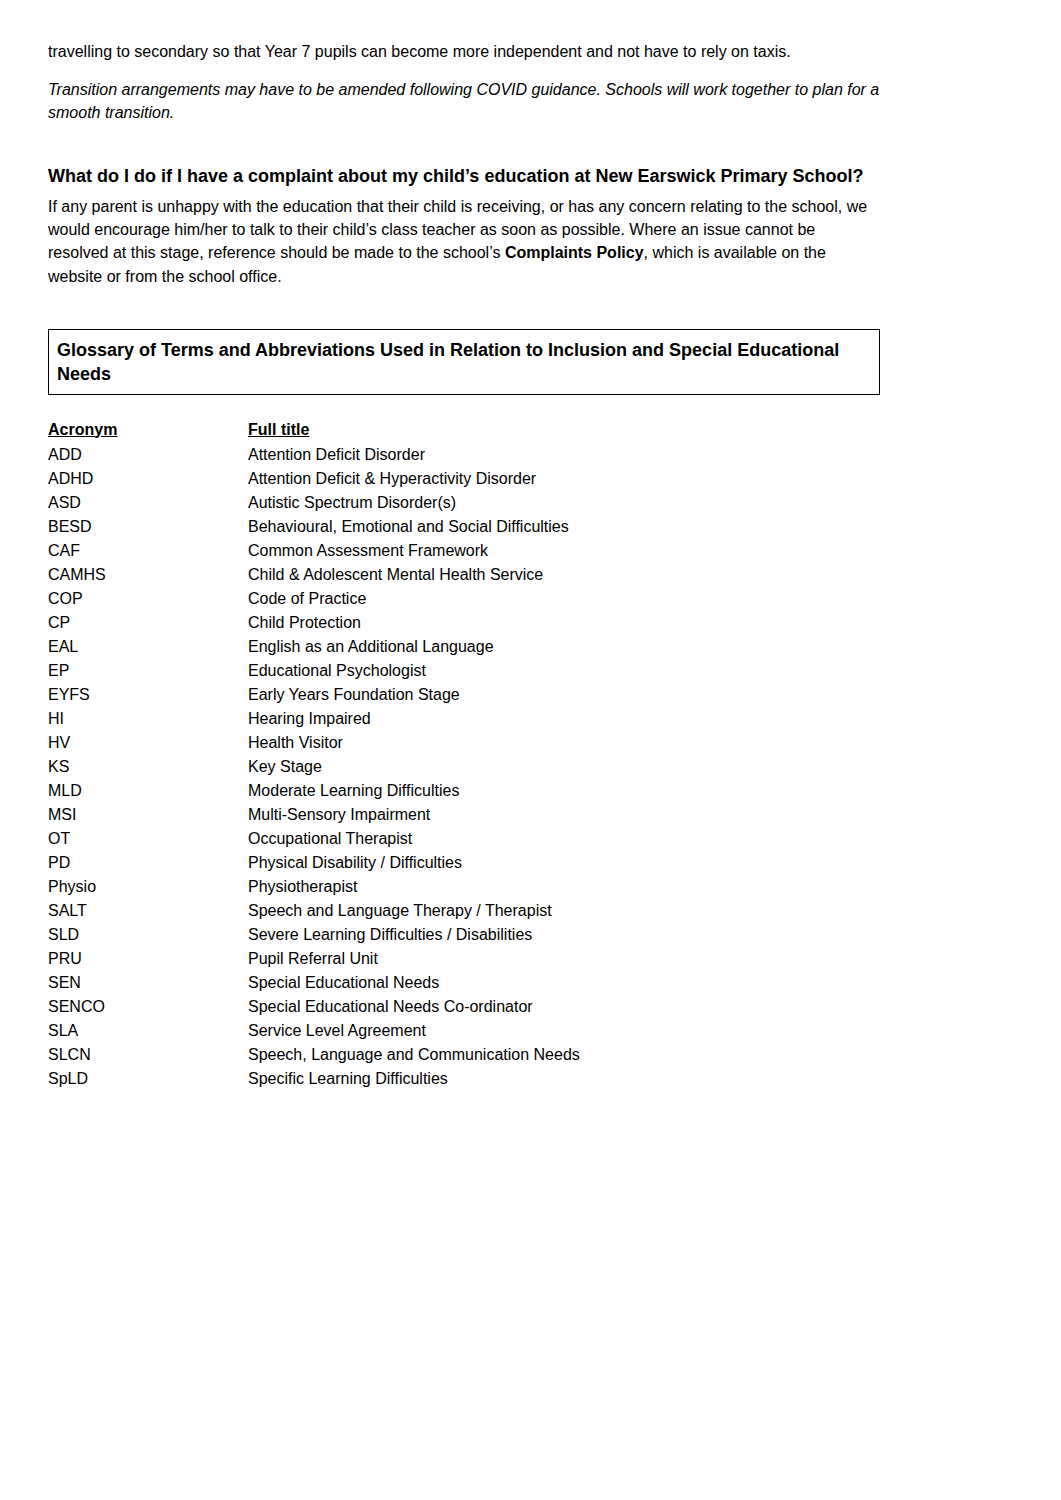travelling to secondary so that Year 7 pupils can become more independent and not have to rely on taxis.
Transition arrangements may have to be amended following COVID guidance. Schools will work together to plan for a smooth transition.
What do I do if I have a complaint about my child’s education at New Earswick Primary School?
If any parent is unhappy with the education that their child is receiving, or has any concern relating to the school, we would encourage him/her to talk to their child’s class teacher as soon as possible. Where an issue cannot be resolved at this stage, reference should be made to the school’s Complaints Policy, which is available on the website or from the school office.
Glossary of Terms and Abbreviations Used in Relation to Inclusion and Special Educational Needs
| Acronym | Full title |
| --- | --- |
| ADD | Attention Deficit Disorder |
| ADHD | Attention Deficit & Hyperactivity Disorder |
| ASD | Autistic Spectrum Disorder(s) |
| BESD | Behavioural, Emotional and Social Difficulties |
| CAF | Common Assessment Framework |
| CAMHS | Child & Adolescent Mental Health Service |
| COP | Code of Practice |
| CP | Child Protection |
| EAL | English as an Additional Language |
| EP | Educational Psychologist |
| EYFS | Early Years Foundation Stage |
| HI | Hearing Impaired |
| HV | Health Visitor |
| KS | Key Stage |
| MLD | Moderate Learning Difficulties |
| MSI | Multi-Sensory Impairment |
| OT | Occupational Therapist |
| PD | Physical Disability / Difficulties |
| Physio | Physiotherapist |
| SALT | Speech and Language Therapy / Therapist |
| SLD | Severe Learning Difficulties / Disabilities |
| PRU | Pupil Referral Unit |
| SEN | Special Educational Needs |
| SENCO | Special Educational Needs Co-ordinator |
| SLA | Service Level Agreement |
| SLCN | Speech, Language and Communication Needs |
| SpLD | Specific Learning Difficulties |